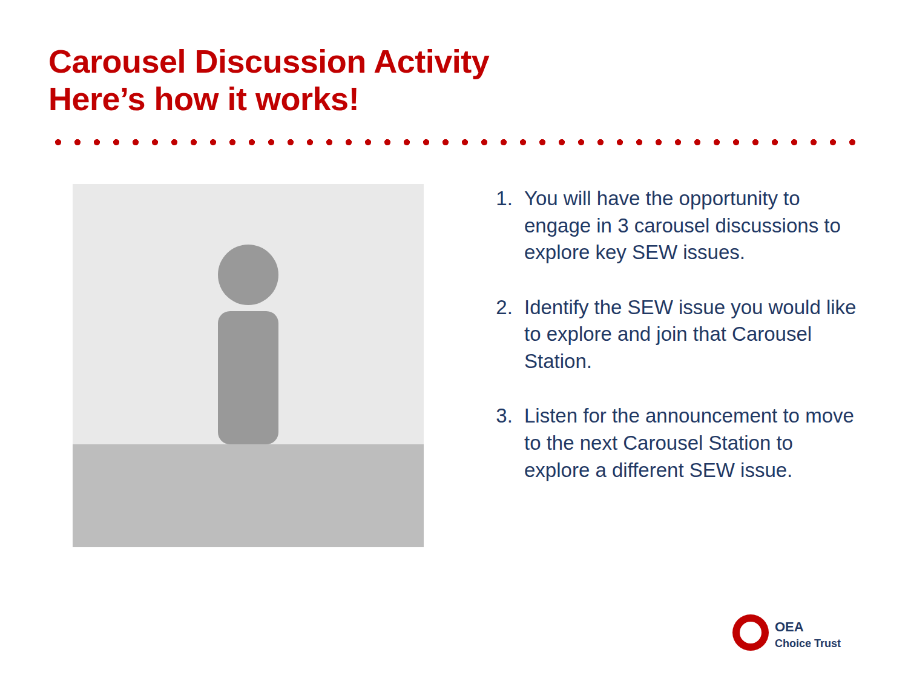Carousel Discussion Activity
Here’s how it works!
You will have the opportunity to engage in 3 carousel discussions to explore key SEW issues.
Identify the SEW issue you would like to explore and join that Carousel Station.
Listen for the announcement to move to the next Carousel Station to explore a different SEW issue.